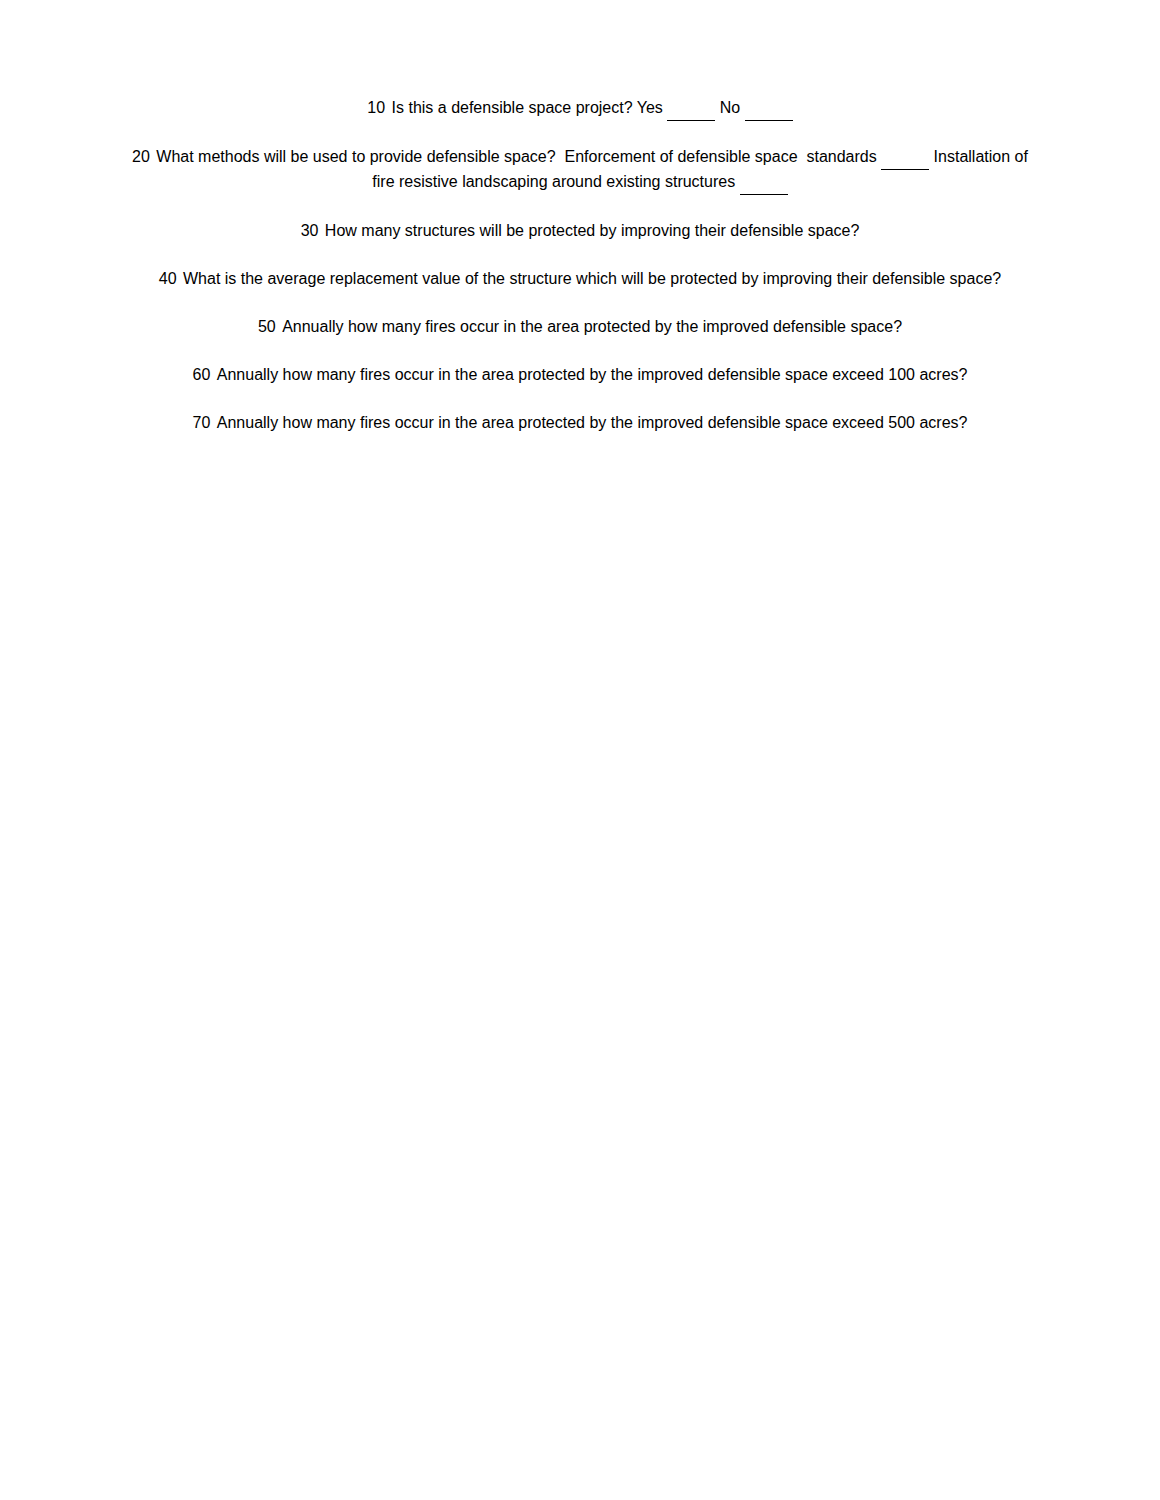10 Is this a defensible space project? Yes No
20 What methods will be used to provide defensible space? Enforcement of defensible space standards Installation of fire resistive landscaping around existing structures
30 How many structures will be protected by improving their defensible space?
40 What is the average replacement value of the structure which will be protected by improving their defensible space?
50 Annually how many fires occur in the area protected by the improved defensible space?
60 Annually how many fires occur in the area protected by the improved defensible space exceed 100 acres?
70 Annually how many fires occur in the area protected by the improved defensible space exceed 500 acres?